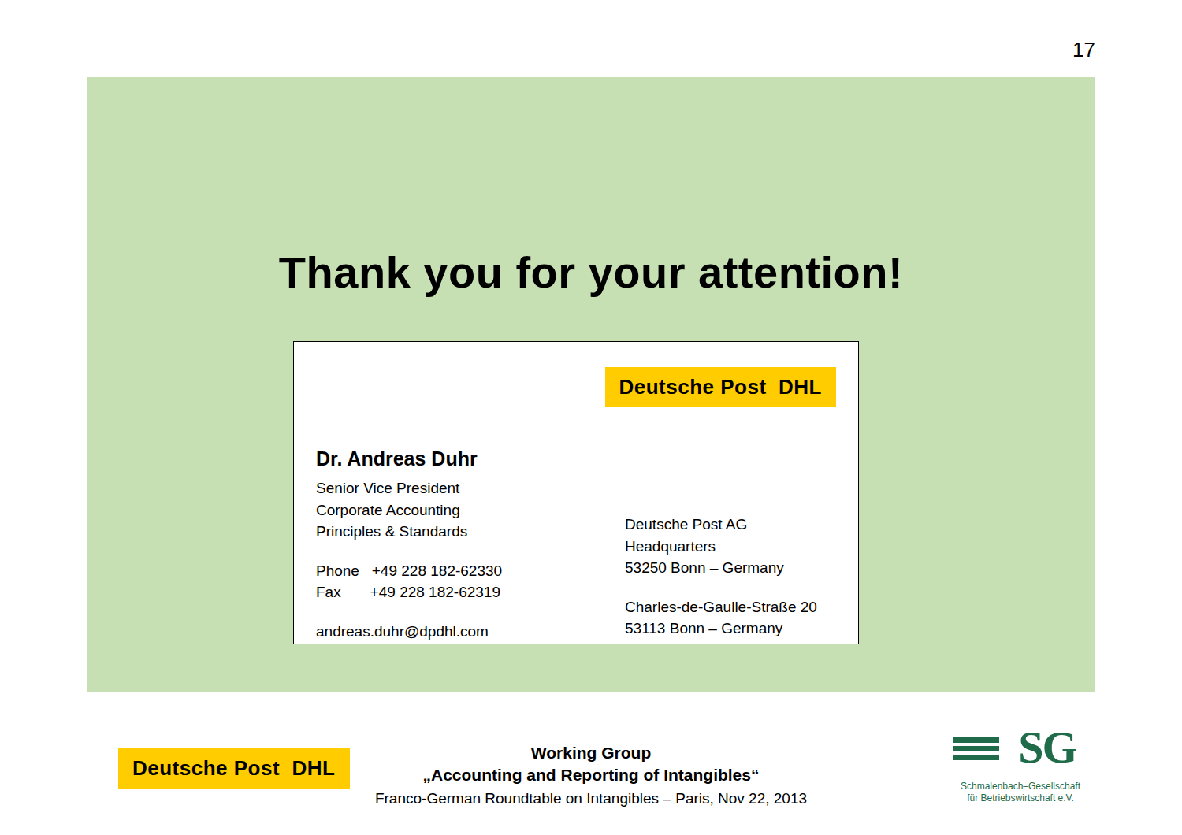17
Thank you for your attention!
Deutsche Post DHL
Dr. Andreas Duhr
Senior Vice President
Corporate Accounting
Principles & Standards
Phone +49 228 182-62330
Fax +49 228 182-62319
andreas.duhr@dpdhl.com
Deutsche Post AG
Headquarters
53250 Bonn – Germany
Charles-de-Gaulle-Straße 20
53113 Bonn – Germany
Deutsche Post DHL
Working Group
„Accounting and Reporting of Intangibles“
Franco-German Roundtable on Intangibles – Paris, Nov 22, 2013
SG
Schmalenbach–Gesellschaft
für Betriebswirtschaft e.V.